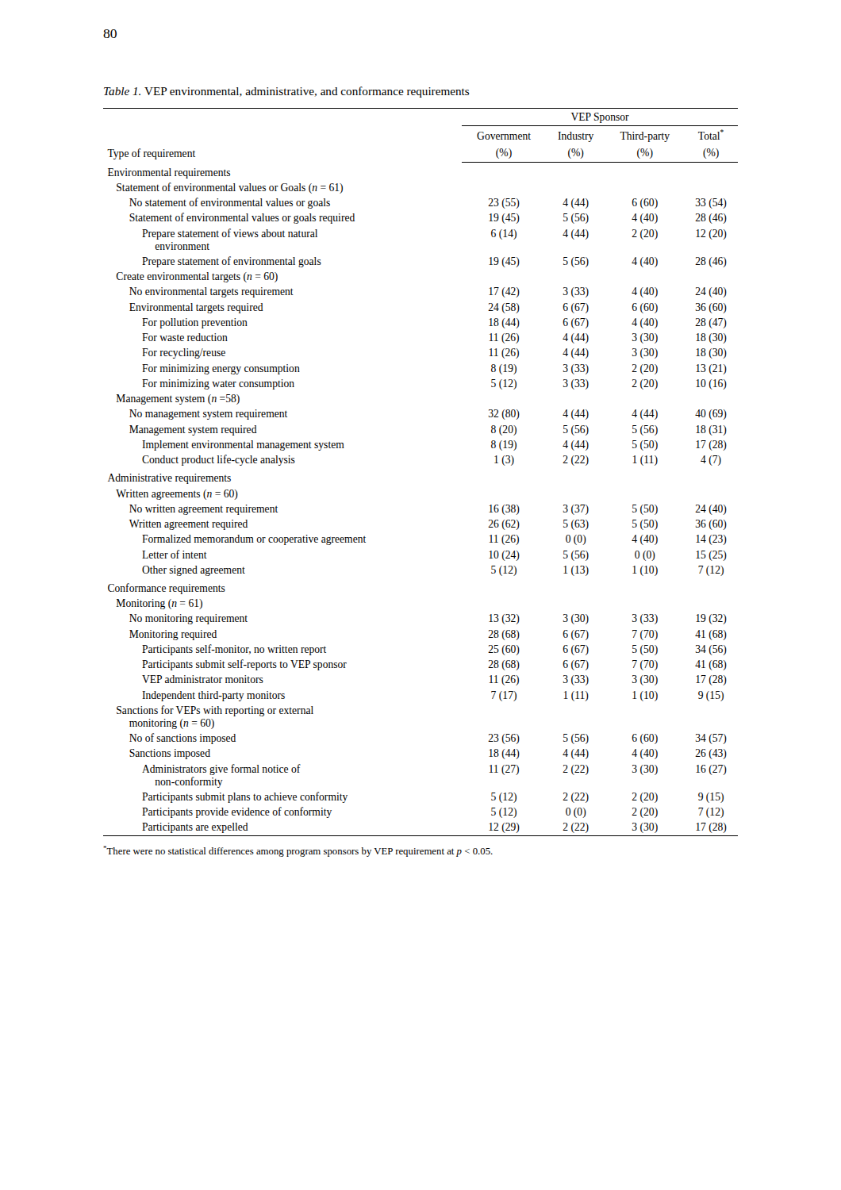80
Table 1. VEP environmental, administrative, and conformance requirements
| Type of requirement | VEP Sponsor |
| --- | --- |
| Government | Industry | Third-party | Total * |
| (%) | (%) | (%) | (%) |
| Environmental requirements | | | | |
| Statement of environmental values or Goals ( n = 61) | | | | |
| No statement of environmental values or goals | 23 (55) | 4 (44) | 6 (60) | 33 (54) |
| Statement of environmental values or goals required | 19 (45) | 5 (56) | 4 (40) | 28 (46) |
| Prepare statement of views about natural environment | 6 (14) | 4 (44) | 2 (20) | 12 (20) |
| Prepare statement of environmental goals | 19 (45) | 5 (56) | 4 (40) | 28 (46) |
| Create environmental targets ( n = 60) | | | | |
| No environmental targets requirement | 17 (42) | 3 (33) | 4 (40) | 24 (40) |
| Environmental targets required | 24 (58) | 6 (67) | 6 (60) | 36 (60) |
| For pollution prevention | 18 (44) | 6 (67) | 4 (40) | 28 (47) |
| For waste reduction | 11 (26) | 4 (44) | 3 (30) | 18 (30) |
| For recycling/reuse | 11 (26) | 4 (44) | 3 (30) | 18 (30) |
| For minimizing energy consumption | 8 (19) | 3 (33) | 2 (20) | 13 (21) |
| For minimizing water consumption | 5 (12) | 3 (33) | 2 (20) | 10 (16) |
| Management system ( n =58) | | | | |
| No management system requirement | 32 (80) | 4 (44) | 4 (44) | 40 (69) |
| Management system required | 8 (20) | 5 (56) | 5 (56) | 18 (31) |
| Implement environmental management system | 8 (19) | 4 (44) | 5 (50) | 17 (28) |
| Conduct product life-cycle analysis | 1 (3) | 2 (22) | 1 (11) | 4 (7) |
| Administrative requirements | | | | |
| Written agreements ( n = 60) | | | | |
| No written agreement requirement | 16 (38) | 3 (37) | 5 (50) | 24 (40) |
| Written agreement required | 26 (62) | 5 (63) | 5 (50) | 36 (60) |
| Formalized memorandum or cooperative agreement | 11 (26) | 0 (0) | 4 (40) | 14 (23) |
| Letter of intent | 10 (24) | 5 (56) | 0 (0) | 15 (25) |
| Other signed agreement | 5 (12) | 1 (13) | 1 (10) | 7 (12) |
| Conformance requirements | | | | |
| Monitoring ( n = 61) | | | | |
| No monitoring requirement | 13 (32) | 3 (30) | 3 (33) | 19 (32) |
| Monitoring required | 28 (68) | 6 (67) | 7 (70) | 41 (68) |
| Participants self-monitor, no written report | 25 (60) | 6 (67) | 5 (50) | 34 (56) |
| Participants submit self-reports to VEP sponsor | 28 (68) | 6 (67) | 7 (70) | 41 (68) |
| VEP administrator monitors | 11 (26) | 3 (33) | 3 (30) | 17 (28) |
| Independent third-party monitors | 7 (17) | 1 (11) | 1 (10) | 9 (15) |
| Sanctions for VEPs with reporting or external monitoring ( n = 60) | | | | |
| No of sanctions imposed | 23 (56) | 5 (56) | 6 (60) | 34 (57) |
| Sanctions imposed | 18 (44) | 4 (44) | 4 (40) | 26 (43) |
| Administrators give formal notice of non-conformity | 11 (27) | 2 (22) | 3 (30) | 16 (27) |
| Participants submit plans to achieve conformity | 5 (12) | 2 (22) | 2 (20) | 9 (15) |
| Participants provide evidence of conformity | 5 (12) | 0 (0) | 2 (20) | 7 (12) |
| Participants are expelled | 12 (29) | 2 (22) | 3 (30) | 17 (28) |
*There were no statistical differences among program sponsors by VEP requirement at p < 0.05.